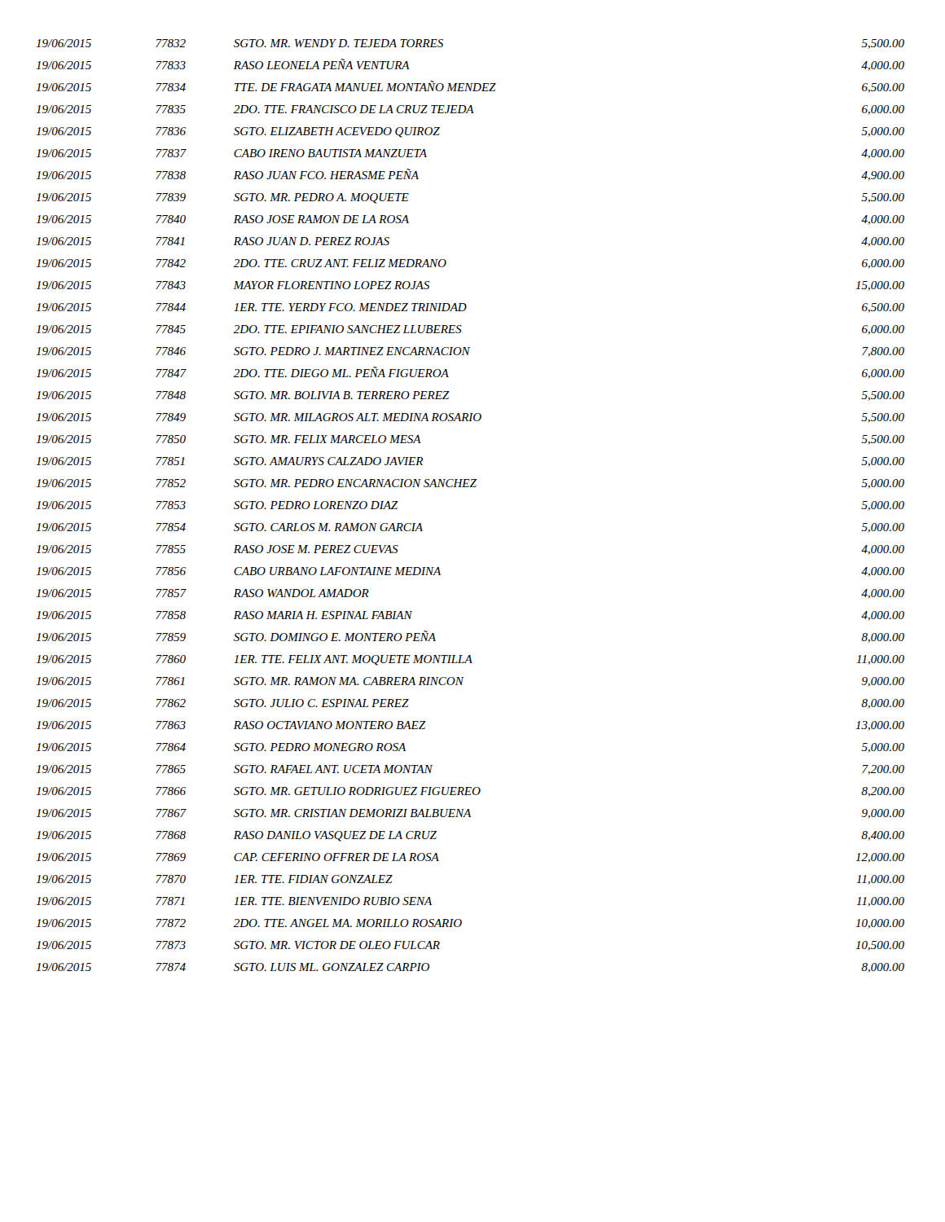| 19/06/2015 | 77832 | SGTO. MR. WENDY D. TEJEDA TORRES | 5,500.00 |
| 19/06/2015 | 77833 | RASO LEONELA PEÑA VENTURA | 4,000.00 |
| 19/06/2015 | 77834 | TTE. DE FRAGATA MANUEL MONTAÑO MENDEZ | 6,500.00 |
| 19/06/2015 | 77835 | 2DO. TTE. FRANCISCO DE LA CRUZ TEJEDA | 6,000.00 |
| 19/06/2015 | 77836 | SGTO. ELIZABETH ACEVEDO QUIROZ | 5,000.00 |
| 19/06/2015 | 77837 | CABO IRENO BAUTISTA MANZUETA | 4,000.00 |
| 19/06/2015 | 77838 | RASO JUAN FCO. HERASME PEÑA | 4,900.00 |
| 19/06/2015 | 77839 | SGTO. MR. PEDRO A. MOQUETE | 5,500.00 |
| 19/06/2015 | 77840 | RASO JOSE RAMON DE LA ROSA | 4,000.00 |
| 19/06/2015 | 77841 | RASO JUAN D. PEREZ ROJAS | 4,000.00 |
| 19/06/2015 | 77842 | 2DO. TTE. CRUZ ANT. FELIZ MEDRANO | 6,000.00 |
| 19/06/2015 | 77843 | MAYOR FLORENTINO LOPEZ ROJAS | 15,000.00 |
| 19/06/2015 | 77844 | 1ER. TTE. YERDY FCO. MENDEZ TRINIDAD | 6,500.00 |
| 19/06/2015 | 77845 | 2DO. TTE. EPIFANIO SANCHEZ LLUBERES | 6,000.00 |
| 19/06/2015 | 77846 | SGTO. PEDRO J. MARTINEZ ENCARNACION | 7,800.00 |
| 19/06/2015 | 77847 | 2DO. TTE. DIEGO ML. PEÑA FIGUEROA | 6,000.00 |
| 19/06/2015 | 77848 | SGTO. MR. BOLIVIA B. TERRERO PEREZ | 5,500.00 |
| 19/06/2015 | 77849 | SGTO. MR. MILAGROS ALT. MEDINA ROSARIO | 5,500.00 |
| 19/06/2015 | 77850 | SGTO. MR. FELIX MARCELO MESA | 5,500.00 |
| 19/06/2015 | 77851 | SGTO. AMAURYS CALZADO JAVIER | 5,000.00 |
| 19/06/2015 | 77852 | SGTO. MR. PEDRO ENCARNACION SANCHEZ | 5,000.00 |
| 19/06/2015 | 77853 | SGTO. PEDRO LORENZO DIAZ | 5,000.00 |
| 19/06/2015 | 77854 | SGTO. CARLOS M. RAMON GARCIA | 5,000.00 |
| 19/06/2015 | 77855 | RASO JOSE M. PEREZ CUEVAS | 4,000.00 |
| 19/06/2015 | 77856 | CABO URBANO LAFONTAINE MEDINA | 4,000.00 |
| 19/06/2015 | 77857 | RASO WANDOL AMADOR | 4,000.00 |
| 19/06/2015 | 77858 | RASO MARIA H. ESPINAL FABIAN | 4,000.00 |
| 19/06/2015 | 77859 | SGTO. DOMINGO E. MONTERO PEÑA | 8,000.00 |
| 19/06/2015 | 77860 | 1ER. TTE. FELIX ANT. MOQUETE MONTILLA | 11,000.00 |
| 19/06/2015 | 77861 | SGTO. MR. RAMON MA. CABRERA RINCON | 9,000.00 |
| 19/06/2015 | 77862 | SGTO. JULIO C. ESPINAL PEREZ | 8,000.00 |
| 19/06/2015 | 77863 | RASO OCTAVIANO MONTERO BAEZ | 13,000.00 |
| 19/06/2015 | 77864 | SGTO. PEDRO MONEGRO ROSA | 5,000.00 |
| 19/06/2015 | 77865 | SGTO. RAFAEL ANT. UCETA MONTAN | 7,200.00 |
| 19/06/2015 | 77866 | SGTO. MR. GETULIO RODRIGUEZ FIGUEREO | 8,200.00 |
| 19/06/2015 | 77867 | SGTO. MR. CRISTIAN DEMORIZI BALBUENA | 9,000.00 |
| 19/06/2015 | 77868 | RASO DANILO VASQUEZ DE LA CRUZ | 8,400.00 |
| 19/06/2015 | 77869 | CAP. CEFERINO OFFRER DE LA ROSA | 12,000.00 |
| 19/06/2015 | 77870 | 1ER. TTE. FIDIAN GONZALEZ | 11,000.00 |
| 19/06/2015 | 77871 | 1ER. TTE. BIENVENIDO RUBIO SENA | 11,000.00 |
| 19/06/2015 | 77872 | 2DO. TTE. ANGEL MA. MORILLO ROSARIO | 10,000.00 |
| 19/06/2015 | 77873 | SGTO. MR. VICTOR DE OLEO FULCAR | 10,500.00 |
| 19/06/2015 | 77874 | SGTO. LUIS ML. GONZALEZ CARPIO | 8,000.00 |